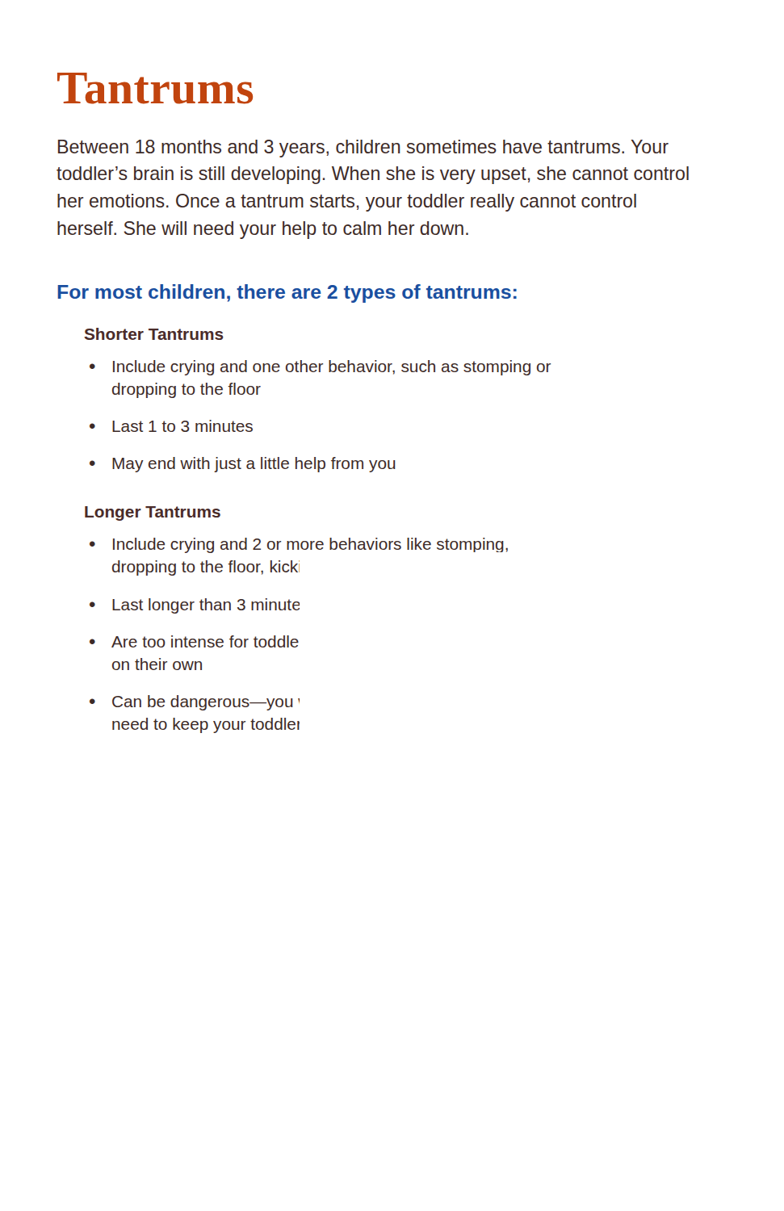Tantrums
Between 18 months and 3 years, children sometimes have tantrums. Your toddler’s brain is still developing. When she is very upset, she cannot control her emotions. Once a tantrum starts, your toddler really cannot control herself. She will need your help to calm her down.
For most children, there are 2 types of tantrums:
Shorter Tantrums
Include crying and one other behavior, such as stomping or dropping to the floor
Last 1 to 3 minutes
May end with just a little help from you
Longer Tantrums
Include crying and 2 or more behaviors like stomping, dropping to the floor, kicking, hitting, and biting
Last longer than 3 minutes
Are too intense for toddlers to stop on their own
Can be dangerous—you will need to keep your toddler safe